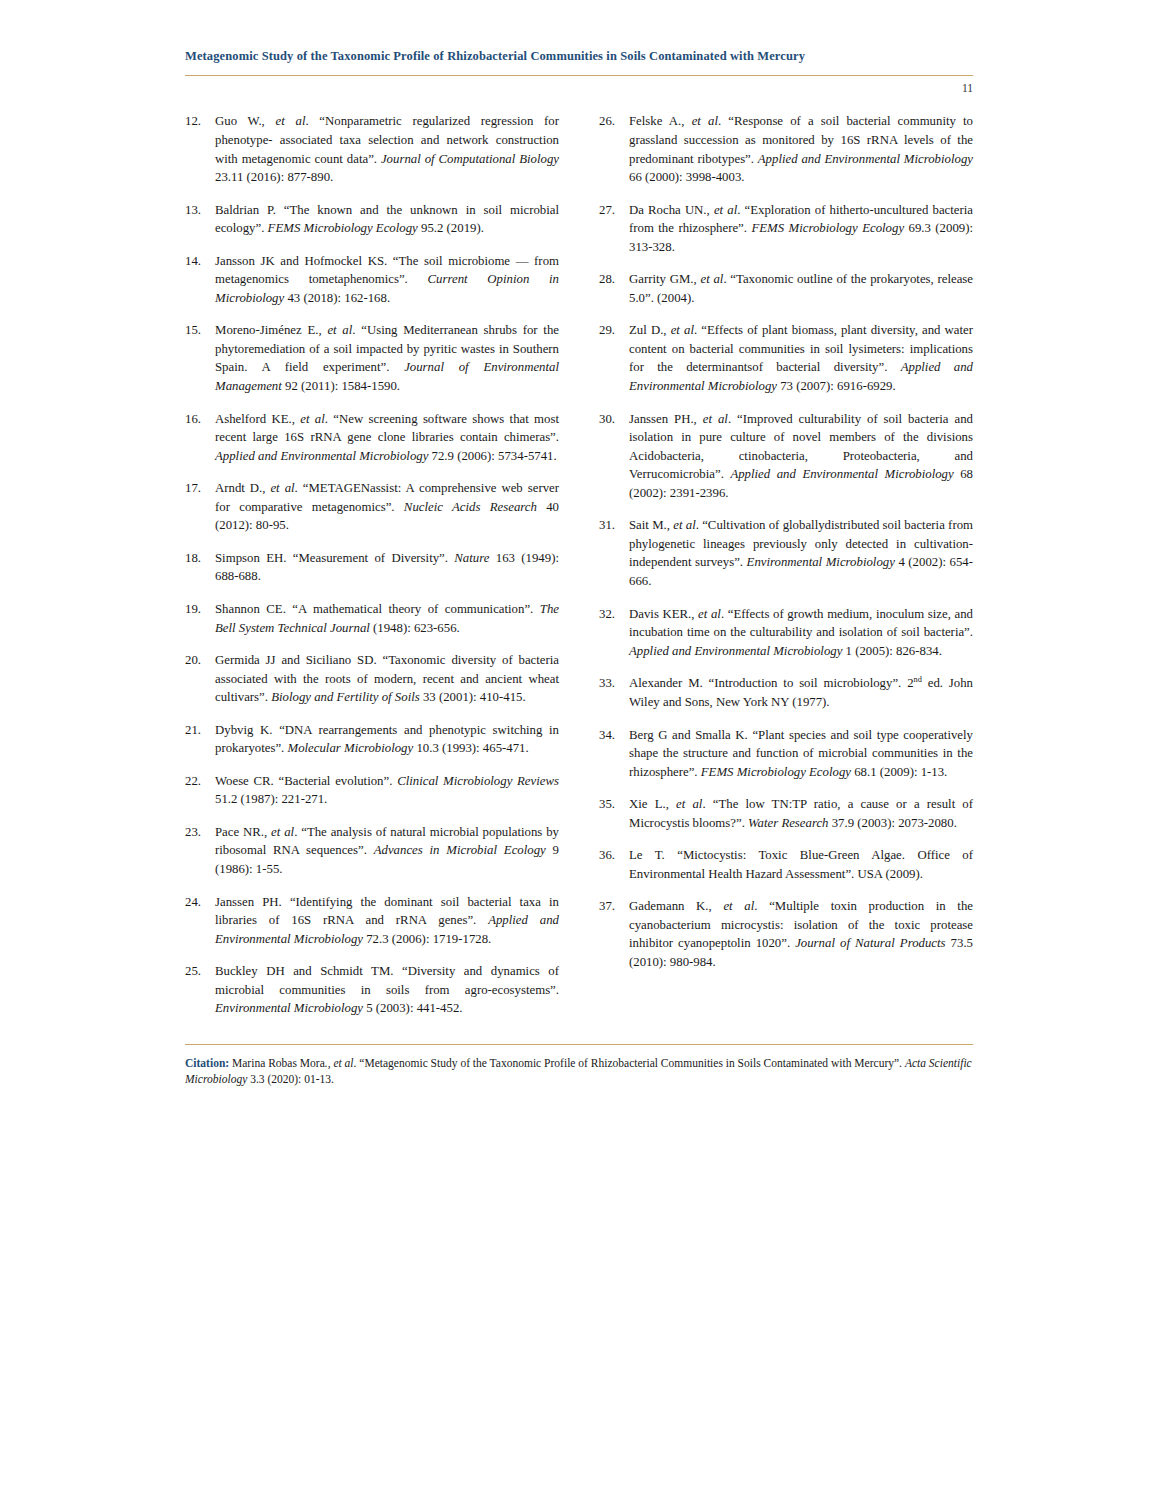Metagenomic Study of the Taxonomic Profile of Rhizobacterial Communities in Soils Contaminated with Mercury
11
Guo W., et al. “Nonparametric regularized regression for phenotype- associated taxa selection and network construction with metagenomic count data”. Journal of Computational Biology 23.11 (2016): 877-890.
Baldrian P. “The known and the unknown in soil microbial ecology”. FEMS Microbiology Ecology 95.2 (2019).
Jansson JK and Hofmockel KS. “The soil microbiome — from metagenomics tometaphenomics”. Current Opinion in Microbiology 43 (2018): 162-168.
Moreno-Jiménez E., et al. “Using Mediterranean shrubs for the phytoremediation of a soil impacted by pyritic wastes in Southern Spain. A field experiment”. Journal of Environmental Management 92 (2011): 1584-1590.
Ashelford KE., et al. “New screening software shows that most recent large 16S rRNA gene clone libraries contain chimeras”. Applied and Environmental Microbiology 72.9 (2006): 5734-5741.
Arndt D., et al. “METAGENassist: A comprehensive web server for comparative metagenomics”. Nucleic Acids Research 40 (2012): 80-95.
Simpson EH. “Measurement of Diversity”. Nature 163 (1949): 688-688.
Shannon CE. “A mathematical theory of communication”. The Bell System Technical Journal (1948): 623-656.
Germida JJ and Siciliano SD. “Taxonomic diversity of bacteria associated with the roots of modern, recent and ancient wheat cultivars”. Biology and Fertility of Soils 33 (2001): 410-415.
Dybvig K. “DNA rearrangements and phenotypic switching in prokaryotes”. Molecular Microbiology 10.3 (1993): 465-471.
Woese CR. “Bacterial evolution”. Clinical Microbiology Reviews 51.2 (1987): 221-271.
Pace NR., et al. “The analysis of natural microbial populations by ribosomal RNA sequences”. Advances in Microbial Ecology 9 (1986): 1-55.
Janssen PH. “Identifying the dominant soil bacterial taxa in libraries of 16S rRNA and rRNA genes”. Applied and Environmental Microbiology 72.3 (2006): 1719-1728.
Buckley DH and Schmidt TM. “Diversity and dynamics of microbial communities in soils from agro-ecosystems”. Environmental Microbiology 5 (2003): 441-452.
Felske A., et al. “Response of a soil bacterial community to grassland succession as monitored by 16S rRNA levels of the predominant ribotypes”. Applied and Environmental Microbiology 66 (2000): 3998-4003.
Da Rocha UN., et al. “Exploration of hitherto-uncultured bacteria from the rhizosphere”. FEMS Microbiology Ecology 69.3 (2009): 313-328.
Garrity GM., et al. “Taxonomic outline of the prokaryotes, release 5.0”. (2004).
Zul D., et al. “Effects of plant biomass, plant diversity, and water content on bacterial communities in soil lysimeters: implications for the determinantsof bacterial diversity”. Applied and Environmental Microbiology 73 (2007): 6916-6929.
Janssen PH., et al. “Improved culturability of soil bacteria and isolation in pure culture of novel members of the divisions Acidobacteria, ctinobacteria, Proteobacteria, and Verrucomicrobia”. Applied and Environmental Microbiology 68 (2002): 2391-2396.
Sait M., et al. “Cultivation of globallydistributed soil bacteria from phylogenetic lineages previously only detected in cultivation-independent surveys”. Environmental Microbiology 4 (2002): 654-666.
Davis KER., et al. “Effects of growth medium, inoculum size, and incubation time on the culturability and isolation of soil bacteria”. Applied and Environmental Microbiology 1 (2005): 826-834.
Alexander M. “Introduction to soil microbiology”. 2nd ed. John Wiley and Sons, New York NY (1977).
Berg G and Smalla K. “Plant species and soil type cooperatively shape the structure and function of microbial communities in the rhizosphere”. FEMS Microbiology Ecology 68.1 (2009): 1-13.
Xie L., et al. “The low TN:TP ratio, a cause or a result of Microcystis blooms?”. Water Research 37.9 (2003): 2073-2080.
Le T. “Mictocystis: Toxic Blue-Green Algae. Office of Environmental Health Hazard Assessment”. USA (2009).
Gademann K., et al. “Multiple toxin production in the cyanobacterium microcystis: isolation of the toxic protease inhibitor cyanopeptolin 1020”. Journal of Natural Products 73.5 (2010): 980-984.
Citation: Marina Robas Mora., et al. “Metagenomic Study of the Taxonomic Profile of Rhizobacterial Communities in Soils Contaminated with Mercury”. Acta Scientific Microbiology 3.3 (2020): 01-13.